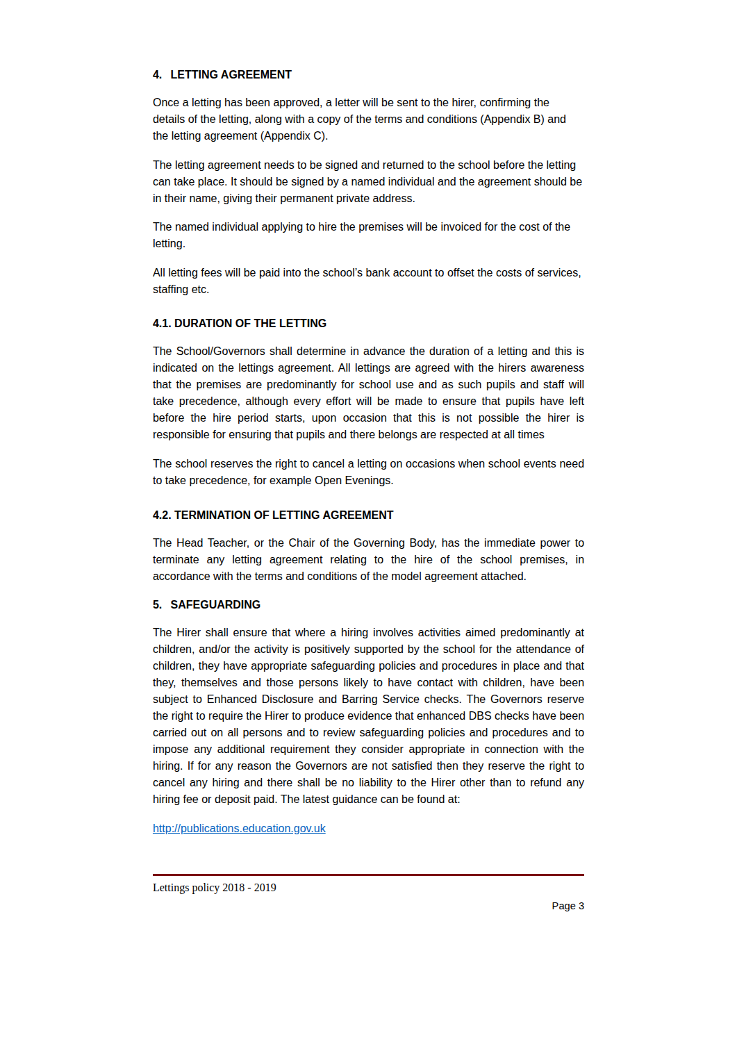4. Letting Agreement
Once a letting has been approved, a letter will be sent to the hirer, confirming the details of the letting, along with a copy of the terms and conditions (Appendix B) and the letting agreement (Appendix C).
The letting agreement needs to be signed and returned to the school before the letting can take place. It should be signed by a named individual and the agreement should be in their name, giving their permanent private address.
The named individual applying to hire the premises will be invoiced for the cost of the letting.
All letting fees will be paid into the school’s bank account to offset the costs of services, staffing etc.
4.1. Duration of the Letting
The School/Governors shall determine in advance the duration of a letting and this is indicated on the lettings agreement. All lettings are agreed with the hirers awareness that the premises are predominantly for school use and as such pupils and staff will take precedence, although every effort will be made to ensure that pupils have left before the hire period starts, upon occasion that this is not possible the hirer is responsible for ensuring that pupils and there belongs are respected at all times
The school reserves the right to cancel a letting on occasions when school events need to take precedence, for example Open Evenings.
4.2. Termination of Letting Agreement
The Head Teacher, or the Chair of the Governing Body, has the immediate power to terminate any letting agreement relating to the hire of the school premises, in accordance with the terms and conditions of the model agreement attached.
5. Safeguarding
The Hirer shall ensure that where a hiring involves activities aimed predominantly at children, and/or the activity is positively supported by the school for the attendance of children, they have appropriate safeguarding policies and procedures in place and that they, themselves and those persons likely to have contact with children, have been subject to Enhanced Disclosure and Barring Service checks. The Governors reserve the right to require the Hirer to produce evidence that enhanced DBS checks have been carried out on all persons and to review safeguarding policies and procedures and to impose any additional requirement they consider appropriate in connection with the hiring. If for any reason the Governors are not satisfied then they reserve the right to cancel any hiring and there shall be no liability to the Hirer other than to refund any hiring fee or deposit paid. The latest guidance can be found at:
http://publications.education.gov.uk
Lettings policy 2018 - 2019
Page 3